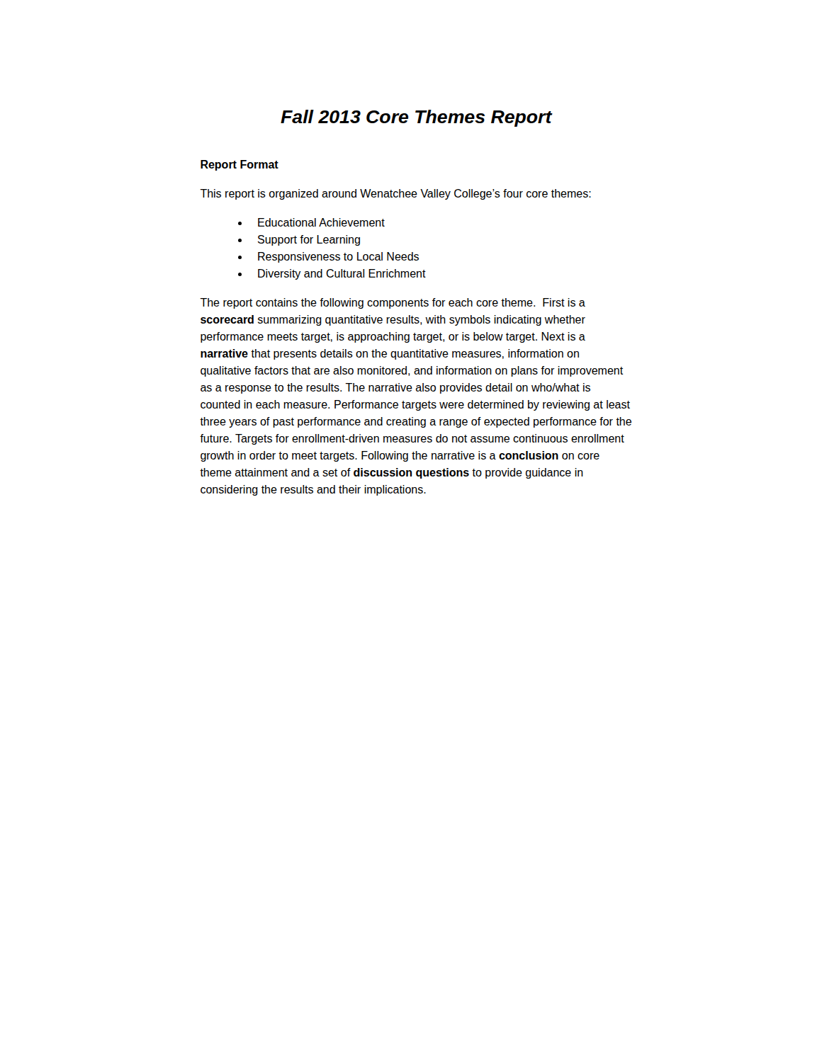Fall 2013 Core Themes Report
Report Format
This report is organized around Wenatchee Valley College’s four core themes:
Educational Achievement
Support for Learning
Responsiveness to Local Needs
Diversity and Cultural Enrichment
The report contains the following components for each core theme. First is a scorecard summarizing quantitative results, with symbols indicating whether performance meets target, is approaching target, or is below target. Next is a narrative that presents details on the quantitative measures, information on qualitative factors that are also monitored, and information on plans for improvement as a response to the results. The narrative also provides detail on who/what is counted in each measure. Performance targets were determined by reviewing at least three years of past performance and creating a range of expected performance for the future. Targets for enrollment-driven measures do not assume continuous enrollment growth in order to meet targets. Following the narrative is a conclusion on core theme attainment and a set of discussion questions to provide guidance in considering the results and their implications.